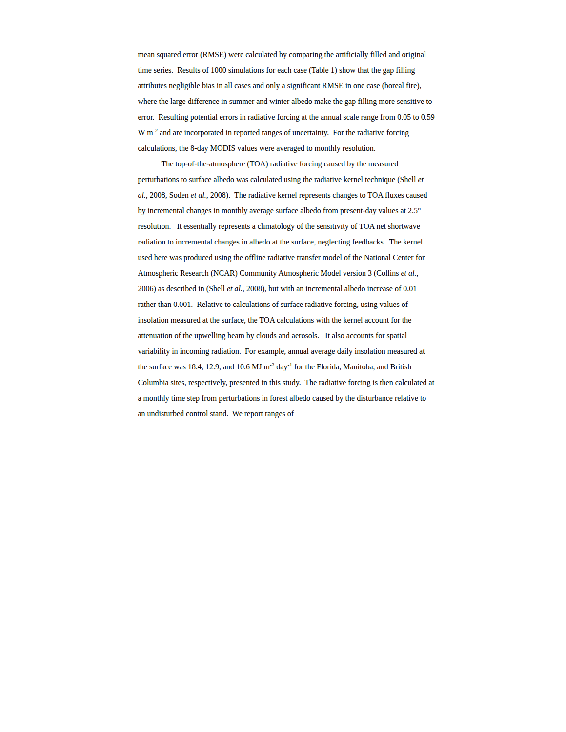mean squared error (RMSE) were calculated by comparing the artificially filled and original time series. Results of 1000 simulations for each case (Table 1) show that the gap filling attributes negligible bias in all cases and only a significant RMSE in one case (boreal fire), where the large difference in summer and winter albedo make the gap filling more sensitive to error. Resulting potential errors in radiative forcing at the annual scale range from 0.05 to 0.59 W m-2 and are incorporated in reported ranges of uncertainty. For the radiative forcing calculations, the 8-day MODIS values were averaged to monthly resolution.
The top-of-the-atmosphere (TOA) radiative forcing caused by the measured perturbations to surface albedo was calculated using the radiative kernel technique (Shell et al., 2008, Soden et al., 2008). The radiative kernel represents changes to TOA fluxes caused by incremental changes in monthly average surface albedo from present-day values at 2.5° resolution. It essentially represents a climatology of the sensitivity of TOA net shortwave radiation to incremental changes in albedo at the surface, neglecting feedbacks. The kernel used here was produced using the offline radiative transfer model of the National Center for Atmospheric Research (NCAR) Community Atmospheric Model version 3 (Collins et al., 2006) as described in (Shell et al., 2008), but with an incremental albedo increase of 0.01 rather than 0.001. Relative to calculations of surface radiative forcing, using values of insolation measured at the surface, the TOA calculations with the kernel account for the attenuation of the upwelling beam by clouds and aerosols. It also accounts for spatial variability in incoming radiation. For example, annual average daily insolation measured at the surface was 18.4, 12.9, and 10.6 MJ m-2 day-1 for the Florida, Manitoba, and British Columbia sites, respectively, presented in this study. The radiative forcing is then calculated at a monthly time step from perturbations in forest albedo caused by the disturbance relative to an undisturbed control stand. We report ranges of